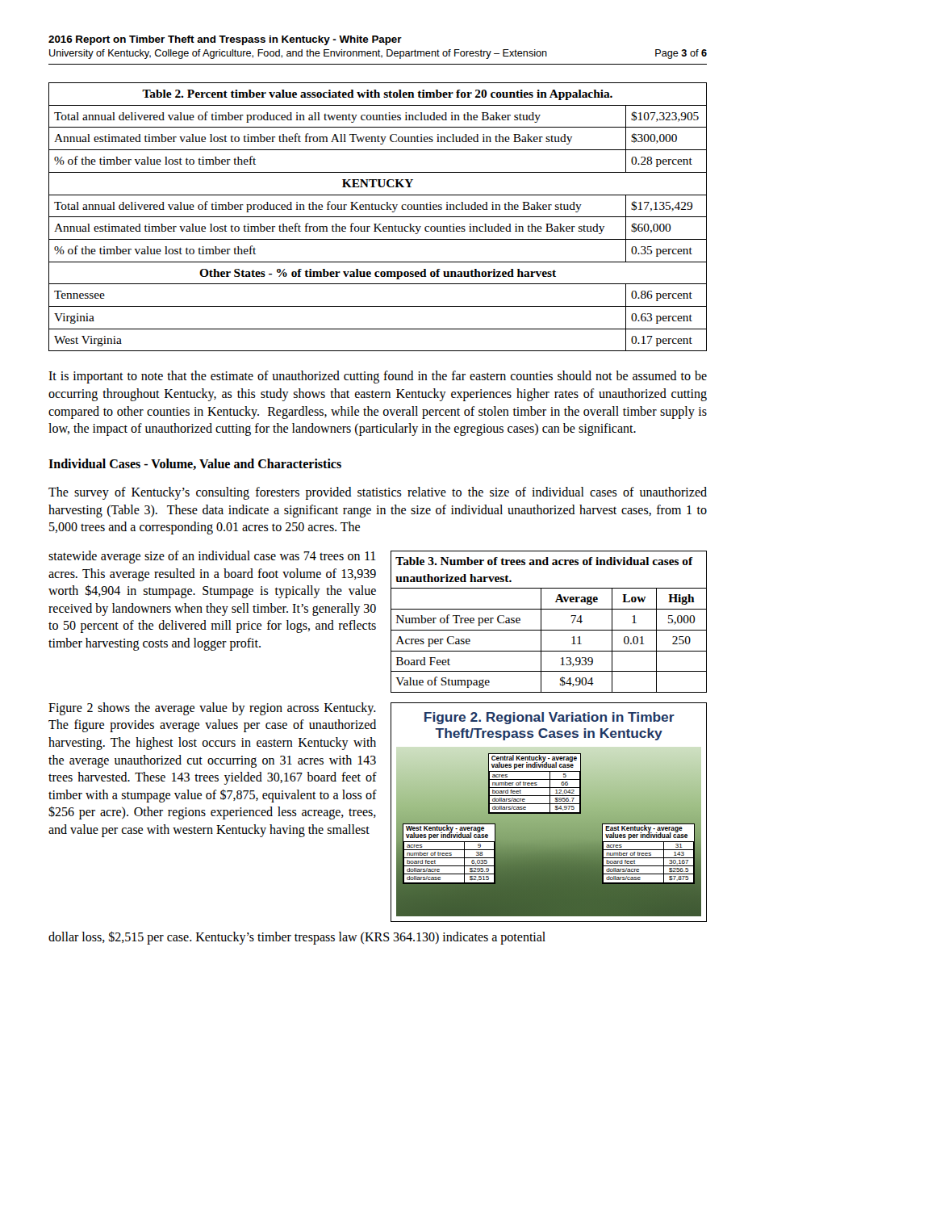2016 Report on Timber Theft and Trespass in Kentucky - White Paper
University of Kentucky, College of Agriculture, Food, and the Environment, Department of Forestry – Extension
Page 3 of 6
| Table 2. Percent timber value associated with stolen timber for 20 counties in Appalachia. |
| Total annual delivered value of timber produced in all twenty counties included in the Baker study | $107,323,905 |
| Annual estimated timber value lost to timber theft from All Twenty Counties included in the Baker study | $300,000 |
| % of the timber value lost to timber theft | 0.28 percent |
| KENTUCKY |
| Total annual delivered value of timber produced in the four Kentucky counties included in the Baker study | $17,135,429 |
| Annual estimated timber value lost to timber theft from the four Kentucky counties included in the Baker study | $60,000 |
| % of the timber value lost to timber theft | 0.35 percent |
| Other States - % of timber value composed of unauthorized harvest |
| Tennessee | 0.86 percent |
| Virginia | 0.63 percent |
| West Virginia | 0.17 percent |
It is important to note that the estimate of unauthorized cutting found in the far eastern counties should not be assumed to be occurring throughout Kentucky, as this study shows that eastern Kentucky experiences higher rates of unauthorized cutting compared to other counties in Kentucky. Regardless, while the overall percent of stolen timber in the overall timber supply is low, the impact of unauthorized cutting for the landowners (particularly in the egregious cases) can be significant.
Individual Cases - Volume, Value and Characteristics
The survey of Kentucky’s consulting foresters provided statistics relative to the size of individual cases of unauthorized harvesting (Table 3). These data indicate a significant range in the size of individual unauthorized harvest cases, from 1 to 5,000 trees and a corresponding 0.01 acres to 250 acres. The
| Table 3. Number of trees and acres of individual cases of unauthorized harvest. |
| | Average | Low | High |
| Number of Tree per Case | 74 | 1 | 5,000 |
| Acres per Case | 11 | 0.01 | 250 |
| Board Feet | 13,939 | | |
| Value of Stumpage | $4,904 | | |
statewide average size of an individual case was 74 trees on 11 acres. This average resulted in a board foot volume of 13,939 worth $4,904 in stumpage. Stumpage is typically the value received by landowners when they sell timber. It’s generally 30 to 50 percent of the delivered mill price for logs, and reflects timber harvesting costs and logger profit.
Figure 2. Regional Variation in Timber Theft/Trespass Cases in Kentucky
Central Kentucky - average values per individual case
| acres | 5 |
| number of trees | 66 |
| board feet | 12,042 |
| dollars/acre | $956.7 |
| dollars/case | $4,975 |
West Kentucky - average values per individual case
| acres | 9 |
| number of trees | 38 |
| board feet | 6,035 |
| dollars/acre | $295.9 |
| dollars/case | $2,515 |
East Kentucky - average values per individual case
| acres | 31 |
| number of trees | 143 |
| board feet | 30,167 |
| dollars/acre | $256.5 |
| dollars/case | $7,875 |
Figure 2 shows the average value by region across Kentucky. The figure provides average values per case of unauthorized harvesting. The highest lost occurs in eastern Kentucky with the average unauthorized cut occurring on 31 acres with 143 trees harvested. These 143 trees yielded 30,167 board feet of timber with a stumpage value of $7,875, equivalent to a loss of $256 per acre). Other regions experienced less acreage, trees, and value per case with western Kentucky having the smallest
dollar loss, $2,515 per case. Kentucky’s timber trespass law (KRS 364.130) indicates a potential